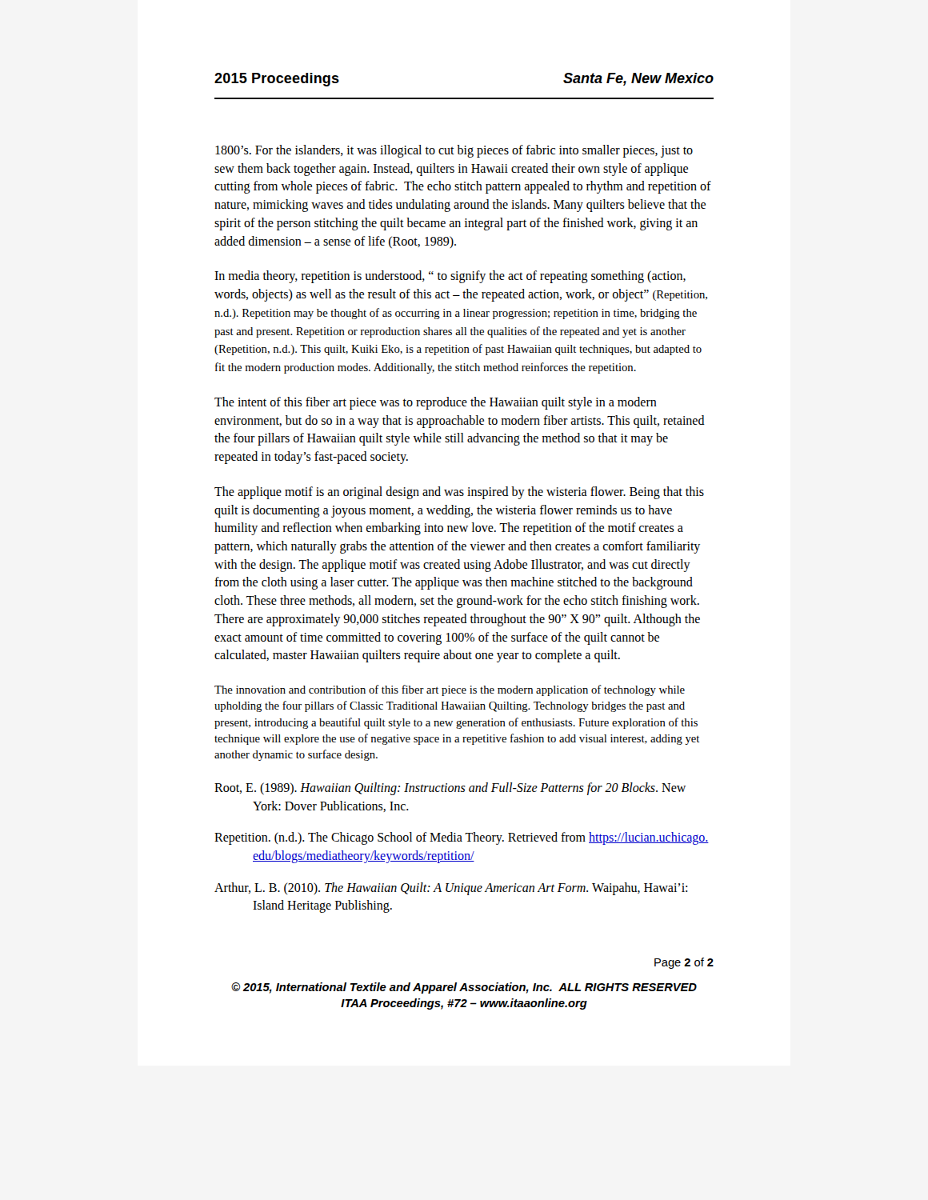2015 Proceedings
Santa Fe, New Mexico
1800’s. For the islanders, it was illogical to cut big pieces of fabric into smaller pieces, just to sew them back together again. Instead, quilters in Hawaii created their own style of applique cutting from whole pieces of fabric. The echo stitch pattern appealed to rhythm and repetition of nature, mimicking waves and tides undulating around the islands. Many quilters believe that the spirit of the person stitching the quilt became an integral part of the finished work, giving it an added dimension – a sense of life (Root, 1989).
In media theory, repetition is understood, “ to signify the act of repeating something (action, words, objects) as well as the result of this act – the repeated action, work, or object” (Repetition, n.d.). Repetition may be thought of as occurring in a linear progression; repetition in time, bridging the past and present. Repetition or reproduction shares all the qualities of the repeated and yet is another (Repetition, n.d.). This quilt, Kuiki Eko, is a repetition of past Hawaiian quilt techniques, but adapted to fit the modern production modes. Additionally, the stitch method reinforces the repetition.
The intent of this fiber art piece was to reproduce the Hawaiian quilt style in a modern environment, but do so in a way that is approachable to modern fiber artists. This quilt, retained the four pillars of Hawaiian quilt style while still advancing the method so that it may be repeated in today’s fast-paced society.
The applique motif is an original design and was inspired by the wisteria flower. Being that this quilt is documenting a joyous moment, a wedding, the wisteria flower reminds us to have humility and reflection when embarking into new love. The repetition of the motif creates a pattern, which naturally grabs the attention of the viewer and then creates a comfort familiarity with the design. The applique motif was created using Adobe Illustrator, and was cut directly from the cloth using a laser cutter. The applique was then machine stitched to the background cloth. These three methods, all modern, set the ground-work for the echo stitch finishing work. There are approximately 90,000 stitches repeated throughout the 90” X 90” quilt. Although the exact amount of time committed to covering 100% of the surface of the quilt cannot be calculated, master Hawaiian quilters require about one year to complete a quilt.
The innovation and contribution of this fiber art piece is the modern application of technology while upholding the four pillars of Classic Traditional Hawaiian Quilting. Technology bridges the past and present, introducing a beautiful quilt style to a new generation of enthusiasts. Future exploration of this technique will explore the use of negative space in a repetitive fashion to add visual interest, adding yet another dynamic to surface design.
Root, E. (1989). Hawaiian Quilting: Instructions and Full-Size Patterns for 20 Blocks. New York: Dover Publications, Inc.
Repetition. (n.d.). The Chicago School of Media Theory. Retrieved from https://lucian.uchicago.edu/blogs/mediatheory/keywords/reptition/
Arthur, L. B. (2010). The Hawaiian Quilt: A Unique American Art Form. Waipahu, Hawai’i: Island Heritage Publishing.
Page 2 of 2
© 2015, International Textile and Apparel Association, Inc. ALL RIGHTS RESERVED
ITAA Proceedings, #72 – www.itaaonline.org